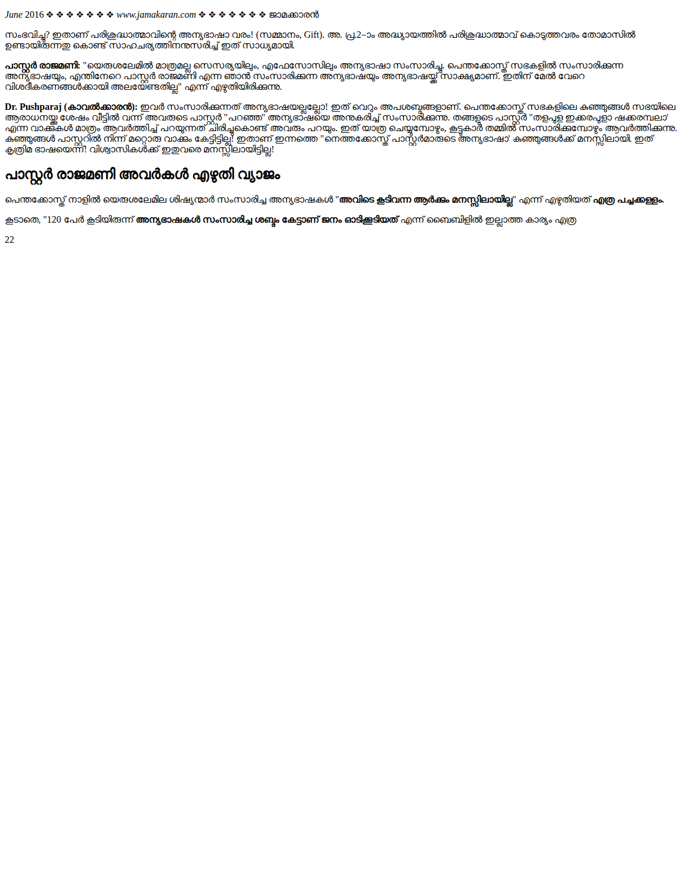June 2016 ❖ ❖ ❖ ❖ ❖ ❖ ❖ www.jamakaran.com ❖ ❖ ❖ ❖ ❖ ❖ ❖ ജാമക്കാരൻ
സംഭവിച്ചു? ഇതാണ് പരിശുദ്ധാത്മാവിന്റെ അന്യഭാഷാ വരം! (സമ്മാനം, Gift). അ. പ്ര.2–ാം അദ്ധ്യായത്തിൽ പരിശുദ്ധാത്മാവ് കൊടുത്തവരം തോമാസിൽ ഉണ്ടായിരുന്നതു കൊണ്ട് സാഹചര്യത്തിനനുസരിച്ച് ഇത് സാധ്യമായി.
പാസ്റ്റർ രാജമണി: "യെരുശലേമിൽ മാത്രമല്ല സെസര്യയിലും, എഫേസോസിലും അന്യഭാഷാ സംസാരിച്ചു. പെന്തക്കോസ്ത് സഭകളിൽ സംസാരിക്കുന്ന അന്യഭാഷയും, എന്തിനേറെ പാസ്റ്റർ രാജമണി എന്ന ഞാൻ സംസാരിക്കുന്ന അന്യഭാഷയും അന്യഭാഷയ്ക്ക് സാക്ഷ്യമാണ്. ഇതിന് മേൽ വേറെ വിശദീകരണങ്ങൾക്കായി അലയേണ്ടതില്ല" എന്ന് എഴുതിയിരിക്കുന്നു.
Dr. Pushparaj (കാവൽക്കാരൻ): ഇവർ സംസാരിക്കുന്നത് അന്യഭാഷയല്ലല്ലോ! ഇത് വെറും അപശബ്ദങ്ങളാണ്. പെന്തക്കോസ്ത് സഭകളിലെ കുഞ്ഞുങ്ങൾ സഭയിലെ ആരാധനയ്ക്കു ശേഷം വീട്ടിൽ വന്ന് അവരുടെ പാസ്റ്റർ "പറഞ്ഞ" അന്യഭാഷയെ അനുകരിച്ച് സംസാരിക്കുന്നു. തങ്ങളുടെ പാസ്റ്റർ ''തളപുള ഇക്കരപുളാ ഷക്കരമ്പലാ' എന്ന വാക്കുകൾ മാത്രം ആവർത്തിച്ച് പറയുന്നത് ചിരിച്ചുകൊണ്ട് അവരും പറയും. ഇത് യാത്ര ചെയ്യുമ്പോഴും, കൂട്ടുകാർ തമ്മിൽ സംസാരിക്കുമ്പോഴും ആവർത്തിക്കുന്നു. കുഞ്ഞുങ്ങൾ പാസ്റ്ററിൽ നിന്ന് മറ്റൊരു വാക്കും കേട്ടിട്ടില്ല! ഇതാണ് ഇന്നത്തെ "നെത്തക്കോസ്ത് പാസ്റ്റർമാരുടെ അന്യഭാഷാ' കുഞ്ഞുങ്ങൾക്ക് മനസ്സിലായി. ഇത് കൃത്രിമ ഭാഷയെന്ന്! വിശ്വാസികൾക്ക് ഇതുവരെ മനസ്സിലായിട്ടില്ല!
പാസ്റ്റർ രാജമണി അവർകൾ എഴുതി വ്യാജം
പെന്തക്കോസ്ത് നാളിൽ യെരുശലേമില ശിഷ്യന്മാർ സംസാരിച്ച അന്യഭാഷകൾ ''അവിടെ കൂടിവന്ന ആർക്കും മനസ്സിലായില്ല'' എന്ന് എഴുതിയത് എത്ര പച്ചക്കള്ളം.
കൂടാതെ, "120 പേർ കൂടിയിരുന്ന് അന്യഭാഷകൾ സംസാരിച്ച ശബ്ദം കേട്ടാണ് ജനം ഓടിക്കൂടിയത് എന്ന് ബൈബിളിൽ ഇല്ലാത്ത കാര്യം എത്ര
22